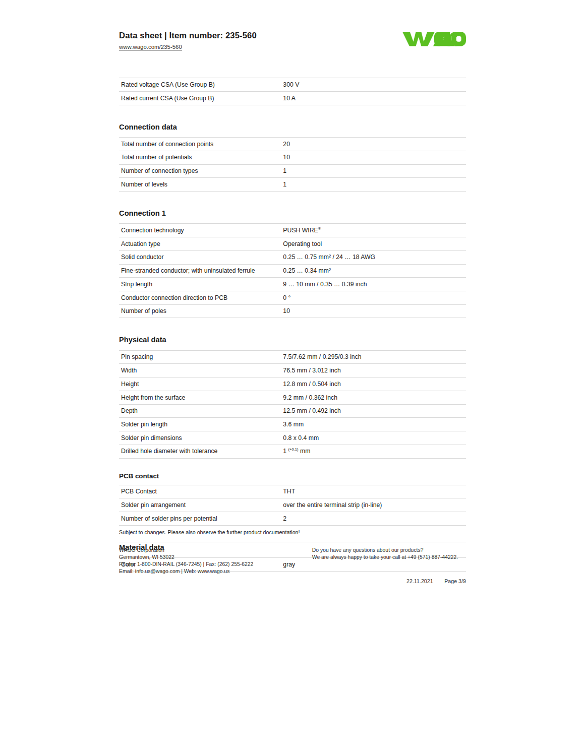Data sheet | Item number: 235-560
www.wago.com/235-560
| Rated voltage CSA (Use Group B) | 300 V |
| Rated current CSA (Use Group B) | 10 A |
Connection data
| Total number of connection points | 20 |
| Total number of potentials | 10 |
| Number of connection types | 1 |
| Number of levels | 1 |
Connection 1
| Connection technology | PUSH WIRE ® |
| Actuation type | Operating tool |
| Solid conductor | 0.25 … 0.75 mm² / 24 … 18 AWG |
| Fine-stranded conductor; with uninsulated ferrule | 0.25 … 0.34 mm² |
| Strip length | 9 … 10 mm / 0.35 … 0.39 inch |
| Conductor connection direction to PCB | 0 ° |
| Number of poles | 10 |
Physical data
| Pin spacing | 7.5/7.62 mm / 0.295/0.3 inch |
| Width | 76.5 mm / 3.012 inch |
| Height | 12.8 mm / 0.504 inch |
| Height from the surface | 9.2 mm / 0.362 inch |
| Depth | 12.5 mm / 0.492 inch |
| Solder pin length | 3.6 mm |
| Solder pin dimensions | 0.8 x 0.4 mm |
| Drilled hole diameter with tolerance | 1 (+0.1) mm |
PCB contact
| PCB Contact | THT |
| Solder pin arrangement | over the entire terminal strip (in-line) |
| Number of solder pins per potential | 2 |
Material data
| Color | gray |
Subject to changes. Please also observe the further product documentation!
WAGO Corporation
Germantown, WI 53022
Phone: 1-800-DIN-RAIL (346-7245) | Fax: (262) 255-6222
Email: info.us@wago.com | Web: www.wago.us
Do you have any questions about our products?
We are always happy to take your call at +49 (571) 887-44222.
22.11.2021 Page 3/9